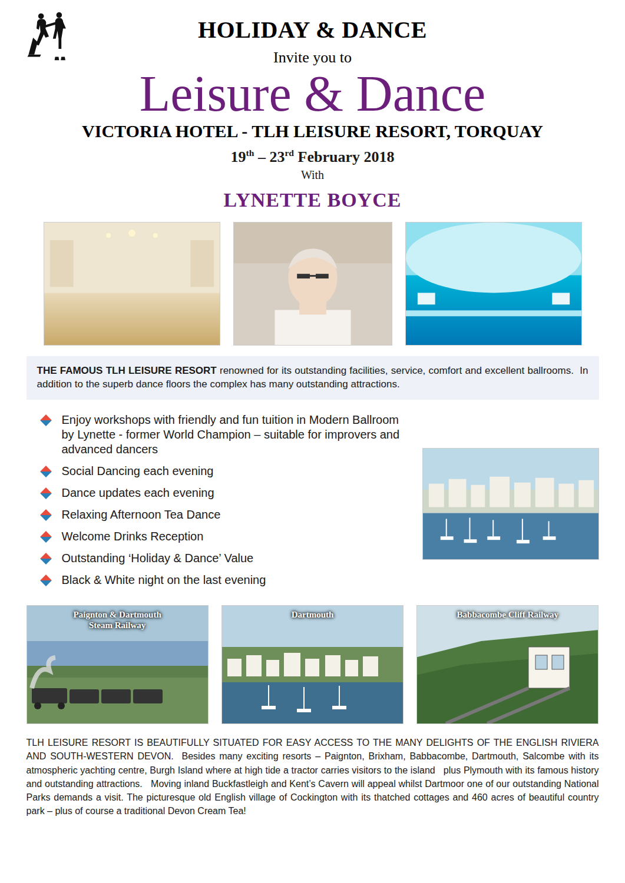Ballroom dancing couple silhouette
HOLIDAY & DANCE
Invite you to
Leisure & Dance
VICTORIA HOTEL - TLH LEISURE RESORT, TORQUAY
19th – 23rd February 2018
With
LYNETTE BOYCE
THE FAMOUS TLH LEISURE RESORT renowned for its outstanding facilities, service, comfort and excellent ballrooms. In addition to the superb dance floors the complex has many outstanding attractions.
Enjoy workshops with friendly and fun tuition in Modern Ballroom by Lynette - former World Champion – suitable for improvers and advanced dancers
Social Dancing each evening
Dance updates each evening
Relaxing Afternoon Tea Dance
Welcome Drinks Reception
Outstanding ‘Holiday & Dance’ Value
Black & White night on the last evening
Paignton & Dartmouth
Steam Railway
Dartmouth
Babbacombe Cliff Railway
TLH LEISURE RESORT IS BEAUTIFULLY SITUATED FOR EASY ACCESS TO THE MANY DELIGHTS OF THE ENGLISH RIVIERA AND SOUTH-WESTERN DEVON. Besides many exciting resorts – Paignton, Brixham, Babbacombe, Dartmouth, Salcombe with its atmospheric yachting centre, Burgh Island where at high tide a tractor carries visitors to the island plus Plymouth with its famous history and outstanding attractions. Moving inland Buckfastleigh and Kent’s Cavern will appeal whilst Dartmoor one of our outstanding National Parks demands a visit. The picturesque old English village of Cockington with its thatched cottages and 460 acres of beautiful country park – plus of course a traditional Devon Cream Tea!